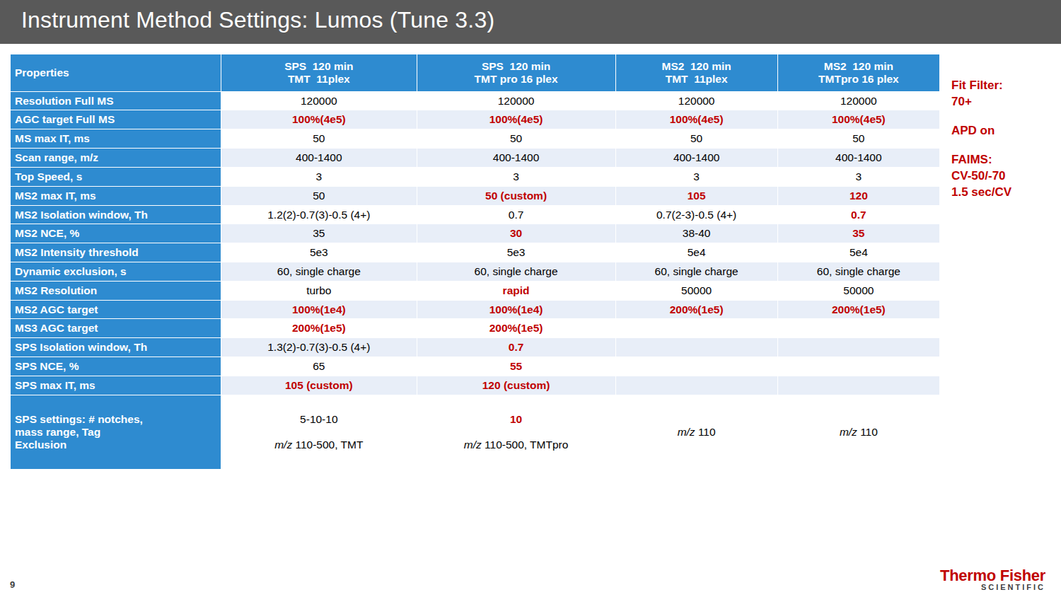Instrument Method Settings: Lumos (Tune 3.3)
| Properties | SPS 120 min TMT 11plex | SPS 120 min TMT pro 16 plex | MS2 120 min TMT 11plex | MS2 120 min TMTpro 16 plex |
| --- | --- | --- | --- | --- |
| Resolution Full MS | 120000 | 120000 | 120000 | 120000 |
| AGC target Full MS | 100%(4e5) | 100%(4e5) | 100%(4e5) | 100%(4e5) |
| MS max IT, ms | 50 | 50 | 50 | 50 |
| Scan range, m/z | 400-1400 | 400-1400 | 400-1400 | 400-1400 |
| Top Speed, s | 3 | 3 | 3 | 3 |
| MS2 max IT, ms | 50 | 50 (custom) | 105 | 120 |
| MS2 Isolation window, Th | 1.2(2)-0.7(3)-0.5 (4+) | 0.7 | 0.7(2-3)-0.5 (4+) | 0.7 |
| MS2 NCE, % | 35 | 30 | 38-40 | 35 |
| MS2 Intensity threshold | 5e3 | 5e3 | 5e4 | 5e4 |
| Dynamic exclusion, s | 60, single charge | 60, single charge | 60, single charge | 60, single charge |
| MS2 Resolution | turbo | rapid | 50000 | 50000 |
| MS2 AGC target | 100%(1e4) | 100%(1e4) | 200%(1e5) | 200%(1e5) |
| MS3 AGC target | 200%(1e5) | 200%(1e5) | | |
| SPS Isolation window, Th | 1.3(2)-0.7(3)-0.5 (4+) | 0.7 | | |
| SPS NCE, % | 65 | 55 | | |
| SPS max IT, ms | 105 (custom) | 120 (custom) | | |
| SPS settings: # notches, mass range, Tag Exclusion | 5-10-10 m/z 110-500, TMT | 10 m/z 110-500, TMTpro | m/z 110 | m/z 110 |
Fit Filter:
70+
APD on
FAIMS:
CV-50/-70
1.5 sec/CV
9
Thermo Fisher
SCIENTIFIC